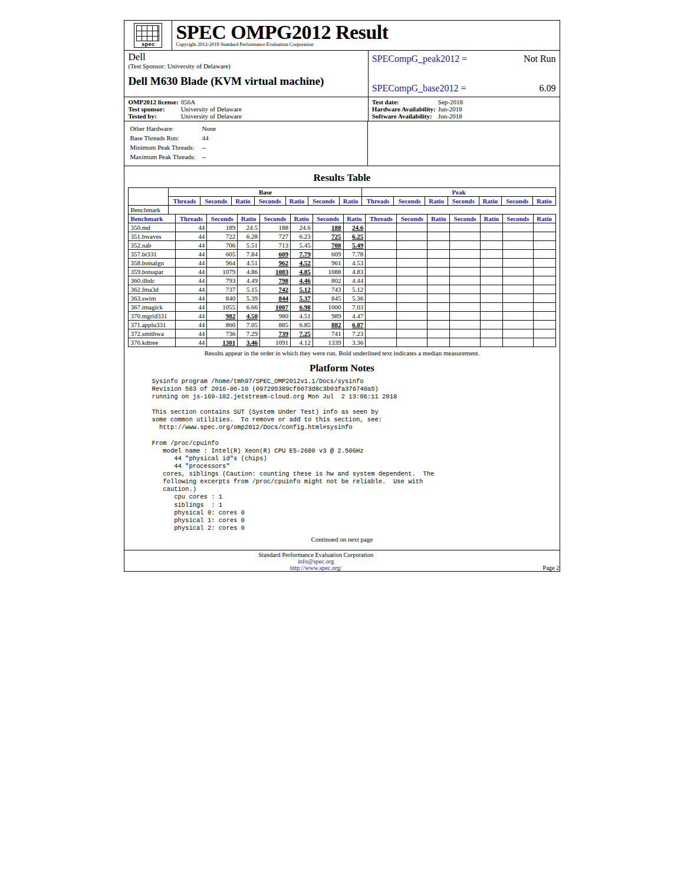spec
SPEC OMPG2012 Result
Copyright 2012-2018 Standard Performance Evaluation Corporation
Dell
(Test Sponsor: University of Delaware)
Dell M630 Blade (KVM virtual machine)
SPECompG_peak2012 = Not Run
SPECompG_base2012 = 6.09
| OMP2012 license: | 056A |
| Test sponsor: | University of Delaware |
| Tested by: | University of Delaware |
| Test date: | Sep-2018 |
| Hardware Availability: | Jun-2018 |
| Software Availability: | Jun-2018 |
| Other Hardware: | None |
| Base Threads Run: | 44 |
| Minimum Peak Threads: | -- |
| Maximum Peak Threads: | -- |
Results Table
| | Base | Peak |
| --- | --- | --- |
| Threads | Seconds | Ratio | Seconds | Ratio | Seconds | Ratio | Threads | Seconds | Ratio | Seconds | Ratio | Seconds | Ratio |
| Benchmark | |
| Benchmark | Threads | Seconds | Ratio | Seconds | Ratio | Seconds | Ratio | Threads | Seconds | Ratio | Seconds | Ratio | Seconds | Ratio |
| --- | --- | --- | --- | --- | --- | --- | --- | --- | --- | --- | --- | --- | --- | --- |
| 350.md | 44 | 189 | 24.5 | 188 | 24.6 | 188 | 24.6 | | | | | | | |
| 351.bwaves | 44 | 722 | 6.28 | 727 | 6.23 | 725 | 6.25 | | | | | | | |
| 352.nab | 44 | 706 | 5.51 | 713 | 5.45 | 708 | 5.49 | | | | | | | |
| 357.bt331 | 44 | 605 | 7.84 | 609 | 7.79 | 609 | 7.78 | | | | | | | |
| 358.botsalgn | 44 | 964 | 4.51 | 962 | 4.52 | 961 | 4.53 | | | | | | | |
| 359.botsspar | 44 | 1079 | 4.86 | 1083 | 4.85 | 1088 | 4.83 | | | | | | | |
| 360.ilbdc | 44 | 793 | 4.49 | 798 | 4.46 | 802 | 4.44 | | | | | | | |
| 362.fma3d | 44 | 737 | 5.15 | 742 | 5.12 | 743 | 5.12 | | | | | | | |
| 363.swim | 44 | 840 | 5.39 | 844 | 5.37 | 845 | 5.36 | | | | | | | |
| 367.imagick | 44 | 1055 | 6.66 | 1007 | 6.98 | 1000 | 7.03 | | | | | | | |
| 370.mgrid331 | 44 | 982 | 4.50 | 980 | 4.51 | 989 | 4.47 | | | | | | | |
| 371.applu331 | 44 | 860 | 7.05 | 885 | 6.85 | 882 | 6.87 | | | | | | | |
| 372.smithwa | 44 | 736 | 7.29 | 739 | 7.25 | 741 | 7.23 | | | | | | | |
| 376.kdtree | 44 | 1301 | 3.46 | 1091 | 4.12 | 1339 | 3.36 | | | | | | | |
Results appear in the order in which they were run. Bold underlined text indicates a median measurement.
Platform Notes
Sysinfo program /home/tmh97/SPEC_OMP2012v1.1/Docs/sysinfo
Revision 563 of 2016-06-10 (097295389cf6073d8c3b03fa376740a5)
running on js-169-102.jetstream-cloud.org Mon Jul  2 13:06:11 2018

This section contains SUT (System Under Test) info as seen by
some common utilities.  To remove or add to this section, see:
  http://www.spec.org/omp2012/Docs/config.html#sysinfo

From /proc/cpuinfo
   model name : Intel(R) Xeon(R) CPU E5-2680 v3 @ 2.50GHz
      44 "physical id"s (chips)
      44 "processors"
   cores, siblings (Caution: counting these is hw and system dependent.  The
   following excerpts from /proc/cpuinfo might not be reliable.  Use with
   caution.)
      cpu cores : 1
      siblings  : 1
      physical 0: cores 0
      physical 1: cores 0
      physical 2: cores 0
Continued on next page
Standard Performance Evaluation Corporation
info@spec.org
http://www.spec.org/
Page 2